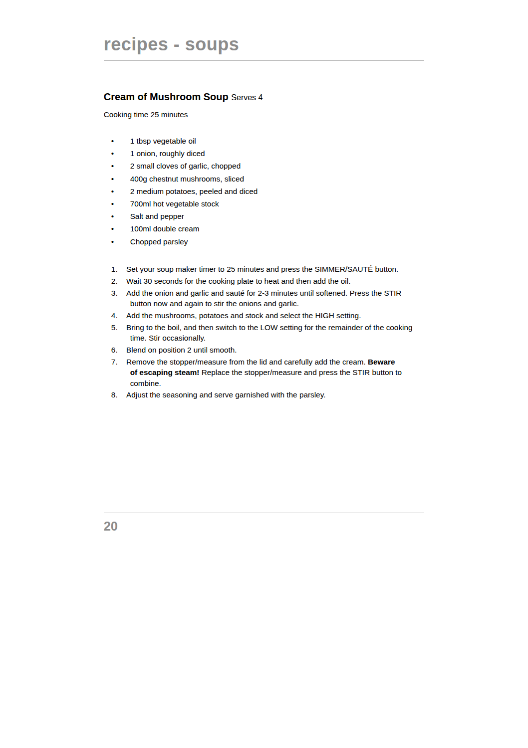recipes - soups
Cream of Mushroom Soup Serves 4
Cooking time 25 minutes
1 tbsp vegetable oil
1 onion, roughly diced
2 small cloves of garlic, chopped
400g chestnut mushrooms, sliced
2 medium potatoes, peeled and diced
700ml hot vegetable stock
Salt and pepper
100ml double cream
Chopped parsley
Set your soup maker timer to 25 minutes and press the SIMMER/SAUTÉ button.
Wait 30 seconds for the cooking plate to heat and then add the oil.
Add the onion and garlic and sauté for 2-3 minutes until softened. Press the STIRbutton now and again to stir the onions and garlic.
Add the mushrooms, potatoes and stock and select the HIGH setting.
Bring to the boil, and then switch to the LOW setting for the remainder of the cookingtime. Stir occasionally.
Blend on position 2 until smooth.
Remove the stopper/measure from the lid and carefully add the cream. Beware of escaping steam! Replace the stopper/measure and press the STIR button to combine.
Adjust the seasoning and serve garnished with the parsley.
20